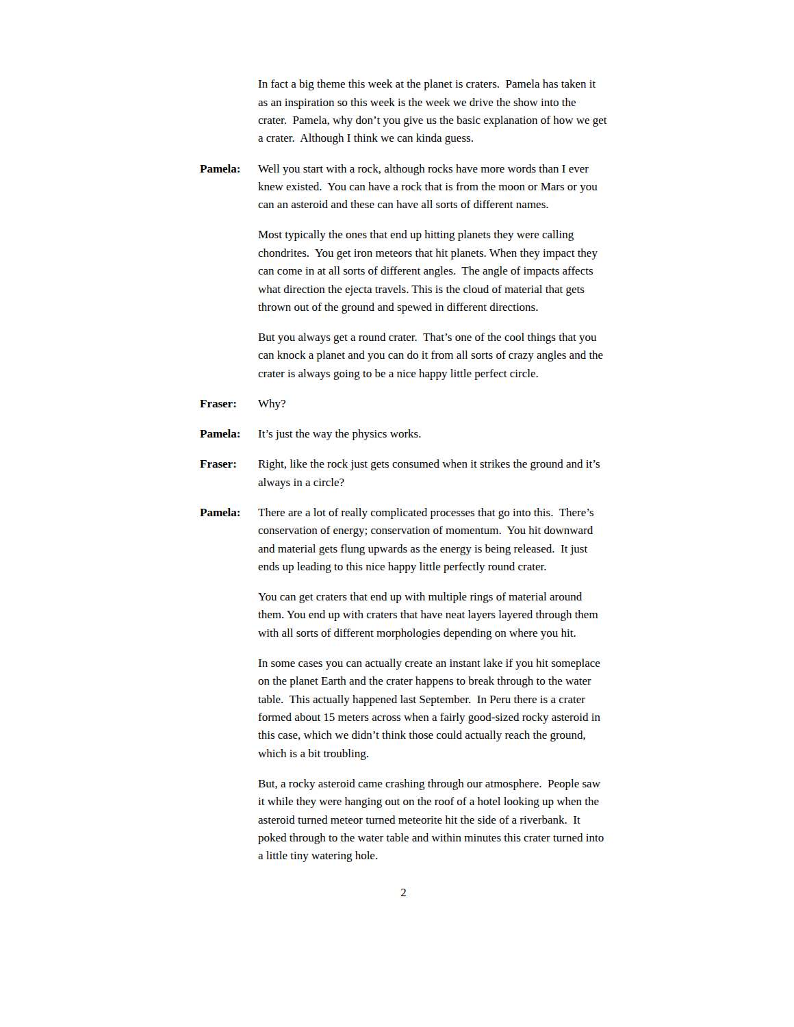In fact a big theme this week at the planet is craters. Pamela has taken it as an inspiration so this week is the week we drive the show into the crater. Pamela, why don’t you give us the basic explanation of how we get a crater. Although I think we can kinda guess.
Pamela:
Well you start with a rock, although rocks have more words than I ever knew existed. You can have a rock that is from the moon or Mars or you can an asteroid and these can have all sorts of different names.
Most typically the ones that end up hitting planets they were calling chondrites. You get iron meteors that hit planets. When they impact they can come in at all sorts of different angles. The angle of impacts affects what direction the ejecta travels. This is the cloud of material that gets thrown out of the ground and spewed in different directions.
But you always get a round crater. That’s one of the cool things that you can knock a planet and you can do it from all sorts of crazy angles and the crater is always going to be a nice happy little perfect circle.
Fraser:
Why?
Pamela:
It’s just the way the physics works.
Fraser:
Right, like the rock just gets consumed when it strikes the ground and it’s always in a circle?
Pamela:
There are a lot of really complicated processes that go into this. There’s conservation of energy; conservation of momentum. You hit downward and material gets flung upwards as the energy is being released. It just ends up leading to this nice happy little perfectly round crater.
You can get craters that end up with multiple rings of material around them. You end up with craters that have neat layers layered through them with all sorts of different morphologies depending on where you hit.
In some cases you can actually create an instant lake if you hit someplace on the planet Earth and the crater happens to break through to the water table. This actually happened last September. In Peru there is a crater formed about 15 meters across when a fairly good-sized rocky asteroid in this case, which we didn’t think those could actually reach the ground, which is a bit troubling.
But, a rocky asteroid came crashing through our atmosphere. People saw it while they were hanging out on the roof of a hotel looking up when the asteroid turned meteor turned meteorite hit the side of a riverbank. It poked through to the water table and within minutes this crater turned into a little tiny watering hole.
2